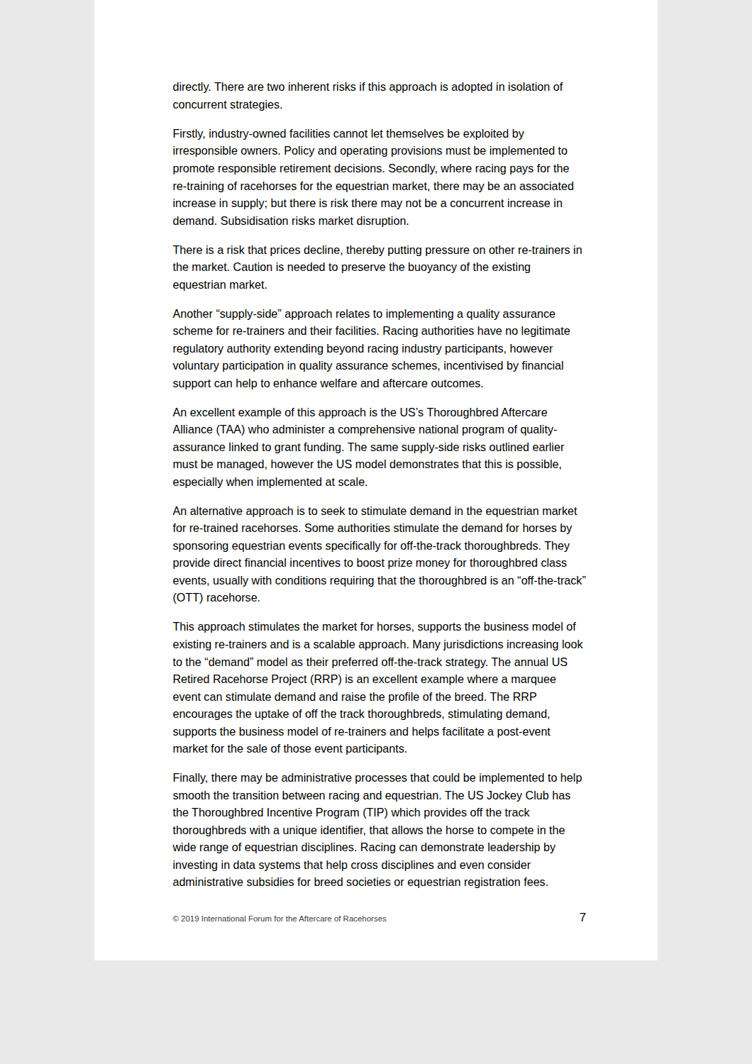directly. There are two inherent risks if this approach is adopted in isolation of concurrent strategies.
Firstly, industry-owned facilities cannot let themselves be exploited by irresponsible owners. Policy and operating provisions must be implemented to promote responsible retirement decisions. Secondly, where racing pays for the re-training of racehorses for the equestrian market, there may be an associated increase in supply; but there is risk there may not be a concurrent increase in demand. Subsidisation risks market disruption.
There is a risk that prices decline, thereby putting pressure on other re-trainers in the market. Caution is needed to preserve the buoyancy of the existing equestrian market.
Another “supply-side” approach relates to implementing a quality assurance scheme for re-trainers and their facilities. Racing authorities have no legitimate regulatory authority extending beyond racing industry participants, however voluntary participation in quality assurance schemes, incentivised by financial support can help to enhance welfare and aftercare outcomes.
An excellent example of this approach is the US’s Thoroughbred Aftercare Alliance (TAA) who administer a comprehensive national program of quality-assurance linked to grant funding. The same supply-side risks outlined earlier must be managed, however the US model demonstrates that this is possible, especially when implemented at scale.
An alternative approach is to seek to stimulate demand in the equestrian market for re-trained racehorses. Some authorities stimulate the demand for horses by sponsoring equestrian events specifically for off-the-track thoroughbreds. They provide direct financial incentives to boost prize money for thoroughbred class events, usually with conditions requiring that the thoroughbred is an “off-the-track” (OTT) racehorse.
This approach stimulates the market for horses, supports the business model of existing re-trainers and is a scalable approach. Many jurisdictions increasing look to the “demand” model as their preferred off-the-track strategy. The annual US Retired Racehorse Project (RRP) is an excellent example where a marquee event can stimulate demand and raise the profile of the breed. The RRP encourages the uptake of off the track thoroughbreds, stimulating demand, supports the business model of re-trainers and helps facilitate a post-event market for the sale of those event participants.
Finally, there may be administrative processes that could be implemented to help smooth the transition between racing and equestrian. The US Jockey Club has the Thoroughbred Incentive Program (TIP) which provides off the track thoroughbreds with a unique identifier, that allows the horse to compete in the wide range of equestrian disciplines. Racing can demonstrate leadership by investing in data systems that help cross disciplines and even consider administrative subsidies for breed societies or equestrian registration fees.
© 2019 International Forum for the Aftercare of Racehorses 7